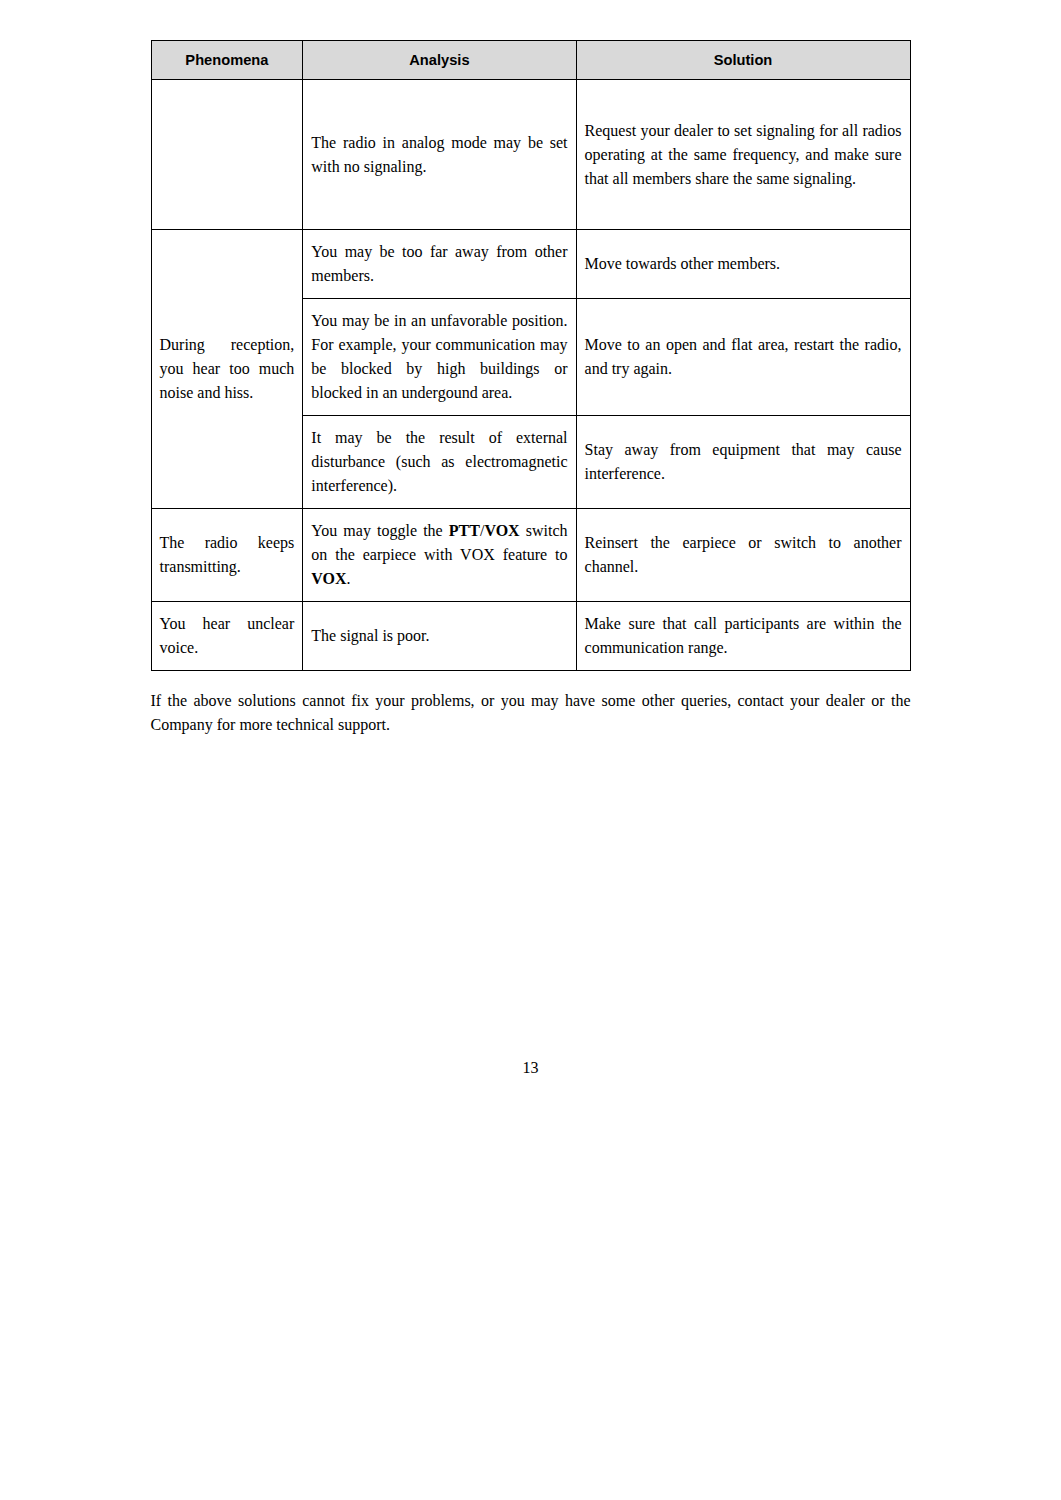| Phenomena | Analysis | Solution |
| --- | --- | --- |
| | The radio in analog mode may be set with no signaling. | Request your dealer to set signaling for all radios operating at the same frequency, and make sure that all members share the same signaling. |
| During reception, you hear too much noise and hiss. | You may be too far away from other members. | Move towards other members. |
| You may be in an unfavorable position. For example, your communication may be blocked by high buildings or blocked in an undergound area. | Move to an open and flat area, restart the radio, and try again. |
| It may be the result of external disturbance (such as electromagnetic interference). | Stay away from equipment that may cause interference. |
| The radio keeps transmitting. | You may toggle the PTT / VOX switch on the earpiece with VOX feature to VOX . | Reinsert the earpiece or switch to another channel. |
| You hear unclear voice. | The signal is poor. | Make sure that call participants are within the communication range. |
If the above solutions cannot fix your problems, or you may have some other queries, contact your dealer or the Company for more technical support.
13